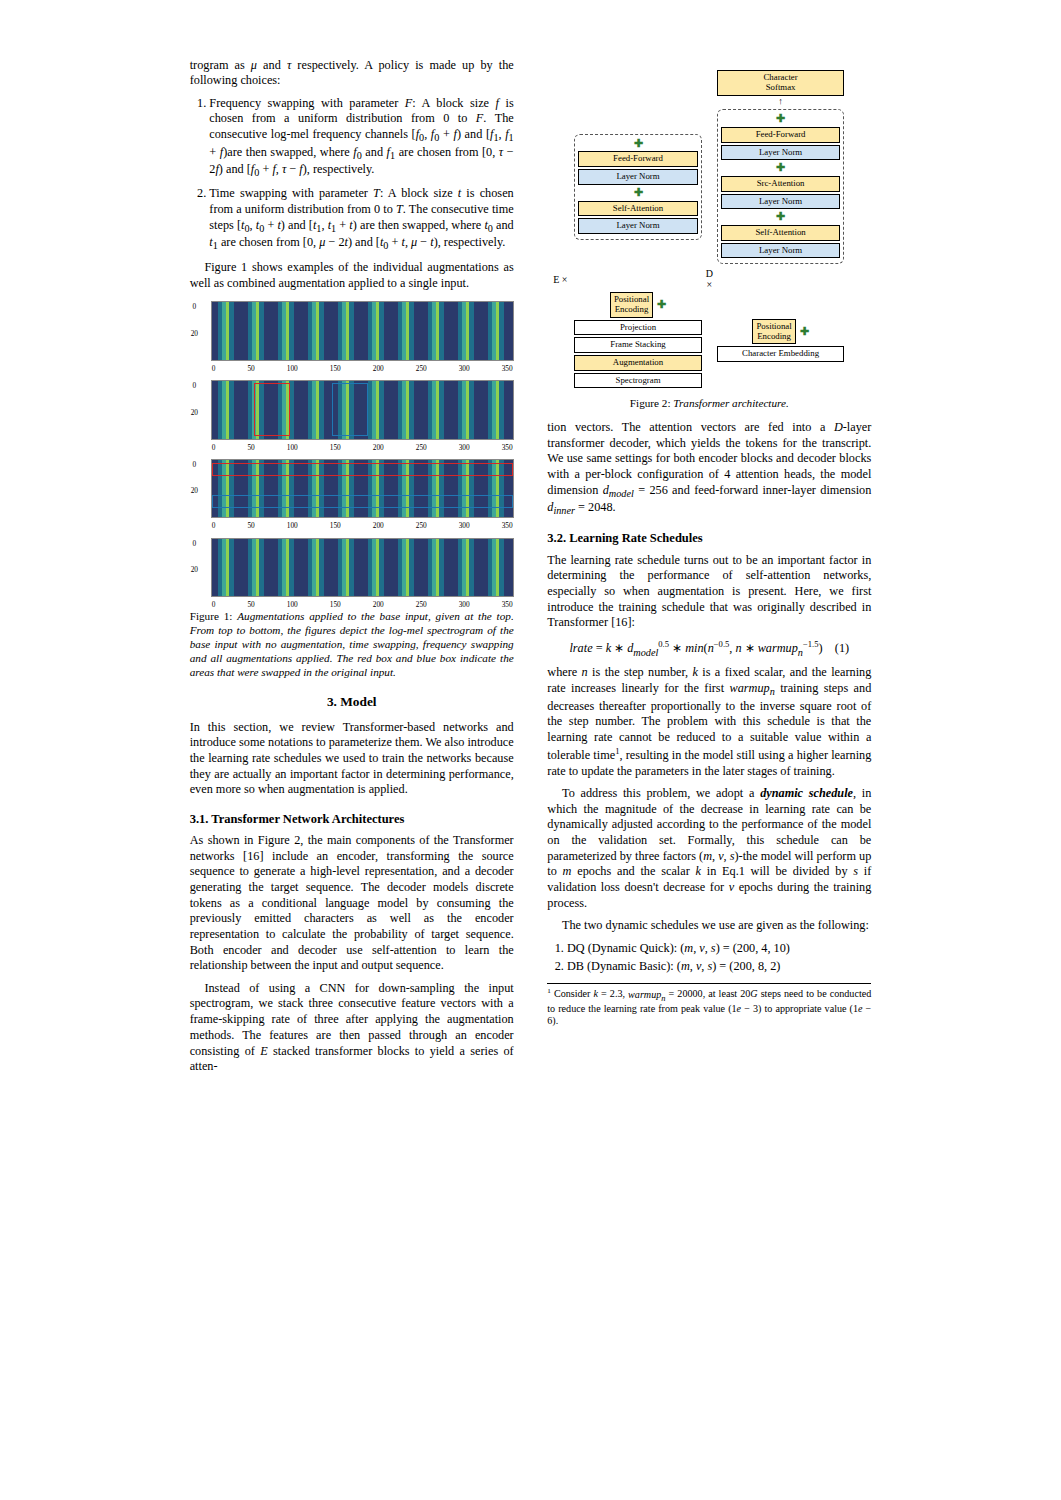trogram as μ and τ respectively. A policy is made up by the following choices:
Frequency swapping with parameter F: A block size f is chosen from a uniform distribution from 0 to F. The consecutive log-mel frequency channels [f0, f0 + f) and [f1, f1 + f)are then swapped, where f0 and f1 are chosen from [0, τ − 2f) and [f0 + f, τ − f), respectively.
Time swapping with parameter T: A block size t is chosen from a uniform distribution from 0 to T. The consecutive time steps [t0, t0 + t) and [t1, t1 + t) are then swapped, where t0 and t1 are chosen from [0, μ − 2t) and [t0 + t, μ − t), respectively.
Figure 1 shows examples of the individual augmentations as well as combined augmentation applied to a single input.
020
050100150200250300350
020
050100150200250300350
020
050100150200250300350
020
050100150200250300350
Figure 1: Augmentations applied to the base input, given at the top. From top to bottom, the figures depict the log-mel spectrogram of the base input with no augmentation, time swapping, frequency swapping and all augmentations applied. The red box and blue box indicate the areas that were swapped in the original input.
3. Model
In this section, we review Transformer-based networks and introduce some notations to parameterize them. We also introduce the learning rate schedules we used to train the networks because they are actually an important factor in determining performance, even more so when augmentation is applied.
3.1. Transformer Network Architectures
As shown in Figure 2, the main components of the Transformer networks [16] include an encoder, transforming the source sequence to generate a high-level representation, and a decoder generating the target sequence. The decoder models discrete tokens as a conditional language model by consuming the previously emitted characters as well as the encoder representation to calculate the probability of target sequence. Both encoder and decoder use self-attention to learn the relationship between the input and output sequence.
Instead of using a CNN for down-sampling the input spectrogram, we stack three consecutive feature vectors with a frame-skipping rate of three after applying the augmentation methods. The features are then passed through an encoder consisting of E stacked transformer blocks to yield a series of atten-
| | | | Character Softmax ↑ | |
| | ✚ Feed-Forward Layer Norm ✚ Self-Attention Layer Norm | | ✚ Feed-Forward Layer Norm ✚ Src-Attention Layer Norm ✚ Self-Attention Layer Norm | |
| E × | | D × | | |
| | Positional Encoding ✚ Projection Frame Stacking Augmentation Spectrogram | | Positional Encoding ✚ Character Embedding | |
Figure 2: Transformer architecture.
tion vectors. The attention vectors are fed into a D-layer transformer decoder, which yields the tokens for the transcript. We use same settings for both encoder blocks and decoder blocks with a per-block configuration of 4 attention heads, the model dimension dmodel = 256 and feed-forward inner-layer dimension dinner = 2048.
3.2. Learning Rate Schedules
The learning rate schedule turns out to be an important factor in determining the performance of self-attention networks, especially so when augmentation is present. Here, we first introduce the training schedule that was originally described in Transformer [16]:
lrate = k ∗ dmodel0.5 ∗ min(n−0.5, n ∗ warmupn−1.5) (1)
where n is the step number, k is a fixed scalar, and the learning rate increases linearly for the first warmupn training steps and decreases thereafter proportionally to the inverse square root of the step number. The problem with this schedule is that the learning rate cannot be reduced to a suitable value within a tolerable time1, resulting in the model still using a higher learning rate to update the parameters in the later stages of training.
To address this problem, we adopt a dynamic schedule, in which the magnitude of the decrease in learning rate can be dynamically adjusted according to the performance of the model on the validation set. Formally, this schedule can be parameterized by three factors (m, v, s)-the model will perform up to m epochs and the scalar k in Eq.1 will be divided by s if validation loss doesn't decrease for v epochs during the training process.
The two dynamic schedules we use are given as the following:
DQ (Dynamic Quick): (m, v, s) = (200, 4, 10)
DB (Dynamic Basic): (m, v, s) = (200, 8, 2)
1 Consider k = 2.3, warmupn = 20000, at least 20G steps need to be conducted to reduce the learning rate from peak value (1e − 3) to appropriate value (1e − 6).